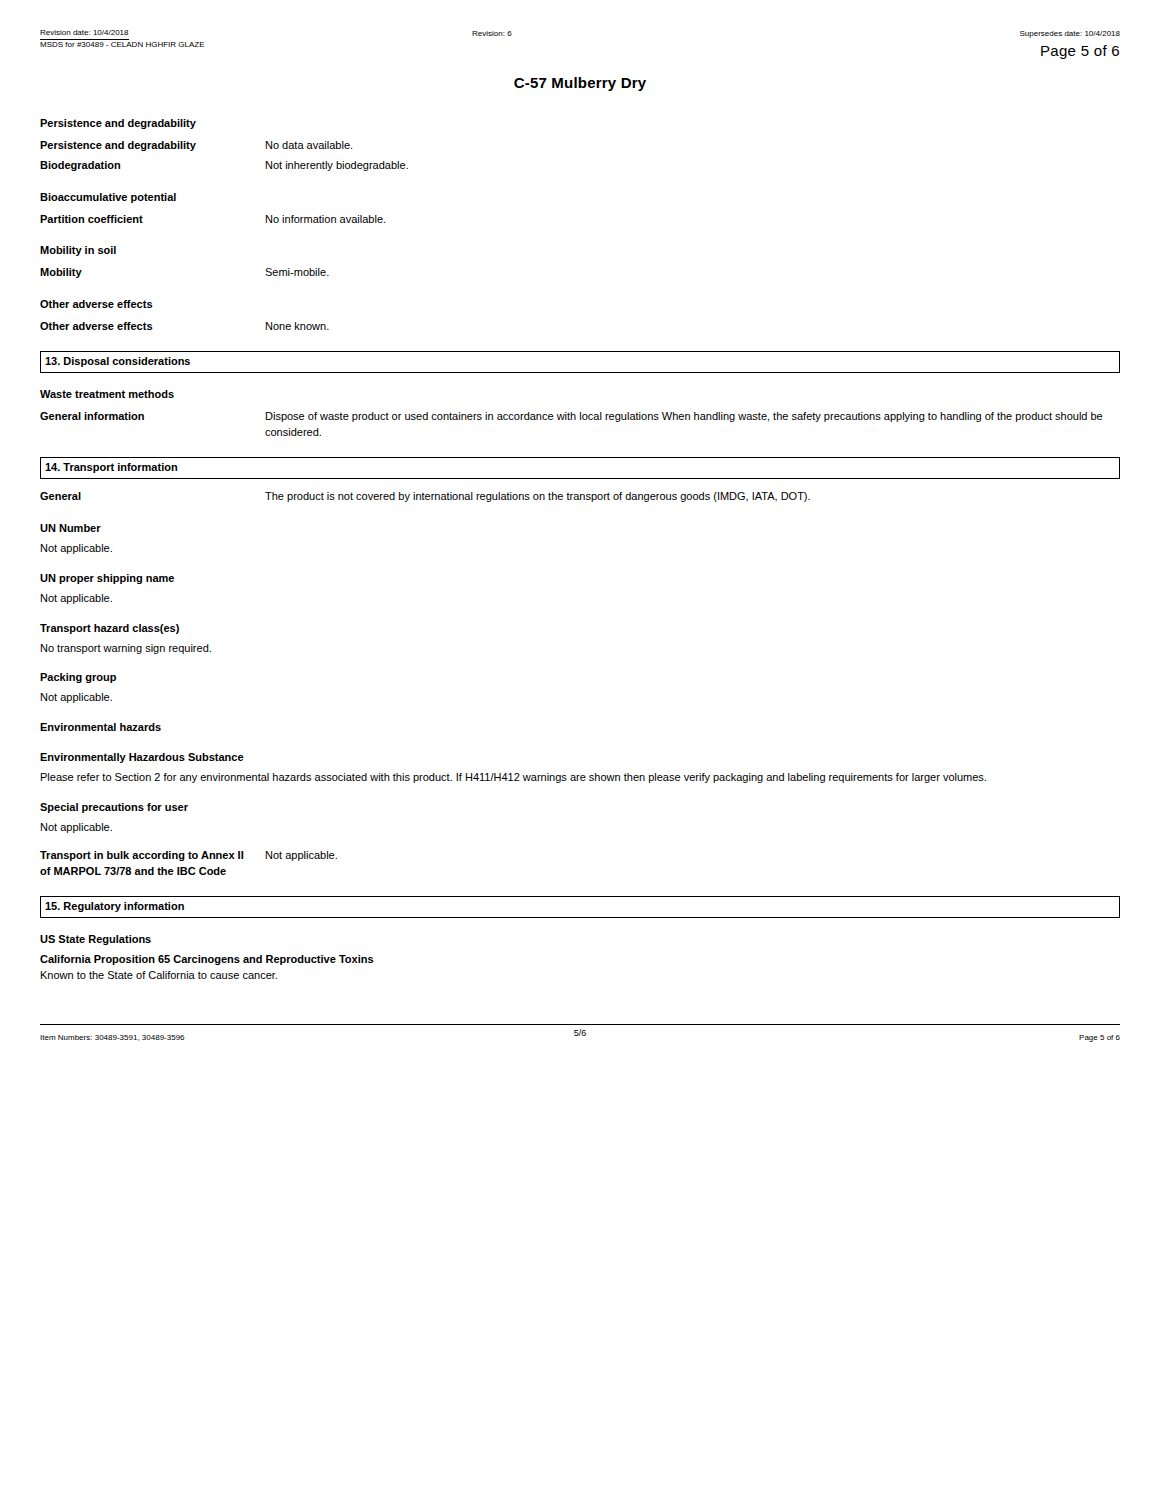Revision date: 10/4/2018
MSDS for #30489 - CELADN HGHFIR GLAZE
Revision: 6
Supersedes date: 10/4/2018
Page 5 of 6
C-57 Mulberry Dry
Persistence and degradability
| Persistence and degradability | No data available. |
| Biodegradation | Not inherently biodegradable. |
Bioaccumulative potential
| Partition coefficient | No information available. |
Mobility in soil
| Mobility | Semi-mobile. |
Other adverse effects
| Other adverse effects | None known. |
13. Disposal considerations
Waste treatment methods
| General information | Dispose of waste product or used containers in accordance with local regulations When handling waste, the safety precautions applying to handling of the product should be considered. |
14. Transport information
| General | The product is not covered by international regulations on the transport of dangerous goods (IMDG, IATA, DOT). |
UN Number
Not applicable.
UN proper shipping name
Not applicable.
Transport hazard class(es)
No transport warning sign required.
Packing group
Not applicable.
Environmental hazards
Environmentally Hazardous Substance
Please refer to Section 2 for any environmental hazards associated with this product. If H411/H412 warnings are shown then please verify packaging and labeling requirements for larger volumes.
Special precautions for user
Not applicable.
| Transport in bulk according to Annex II of MARPOL 73/78 and the IBC Code | Not applicable. |
15. Regulatory information
US State Regulations
California Proposition 65 Carcinogens and Reproductive Toxins
Known to the State of California to cause cancer.
5/6
Item Numbers: 30489-3591, 30489-3596
Page 5 of 6